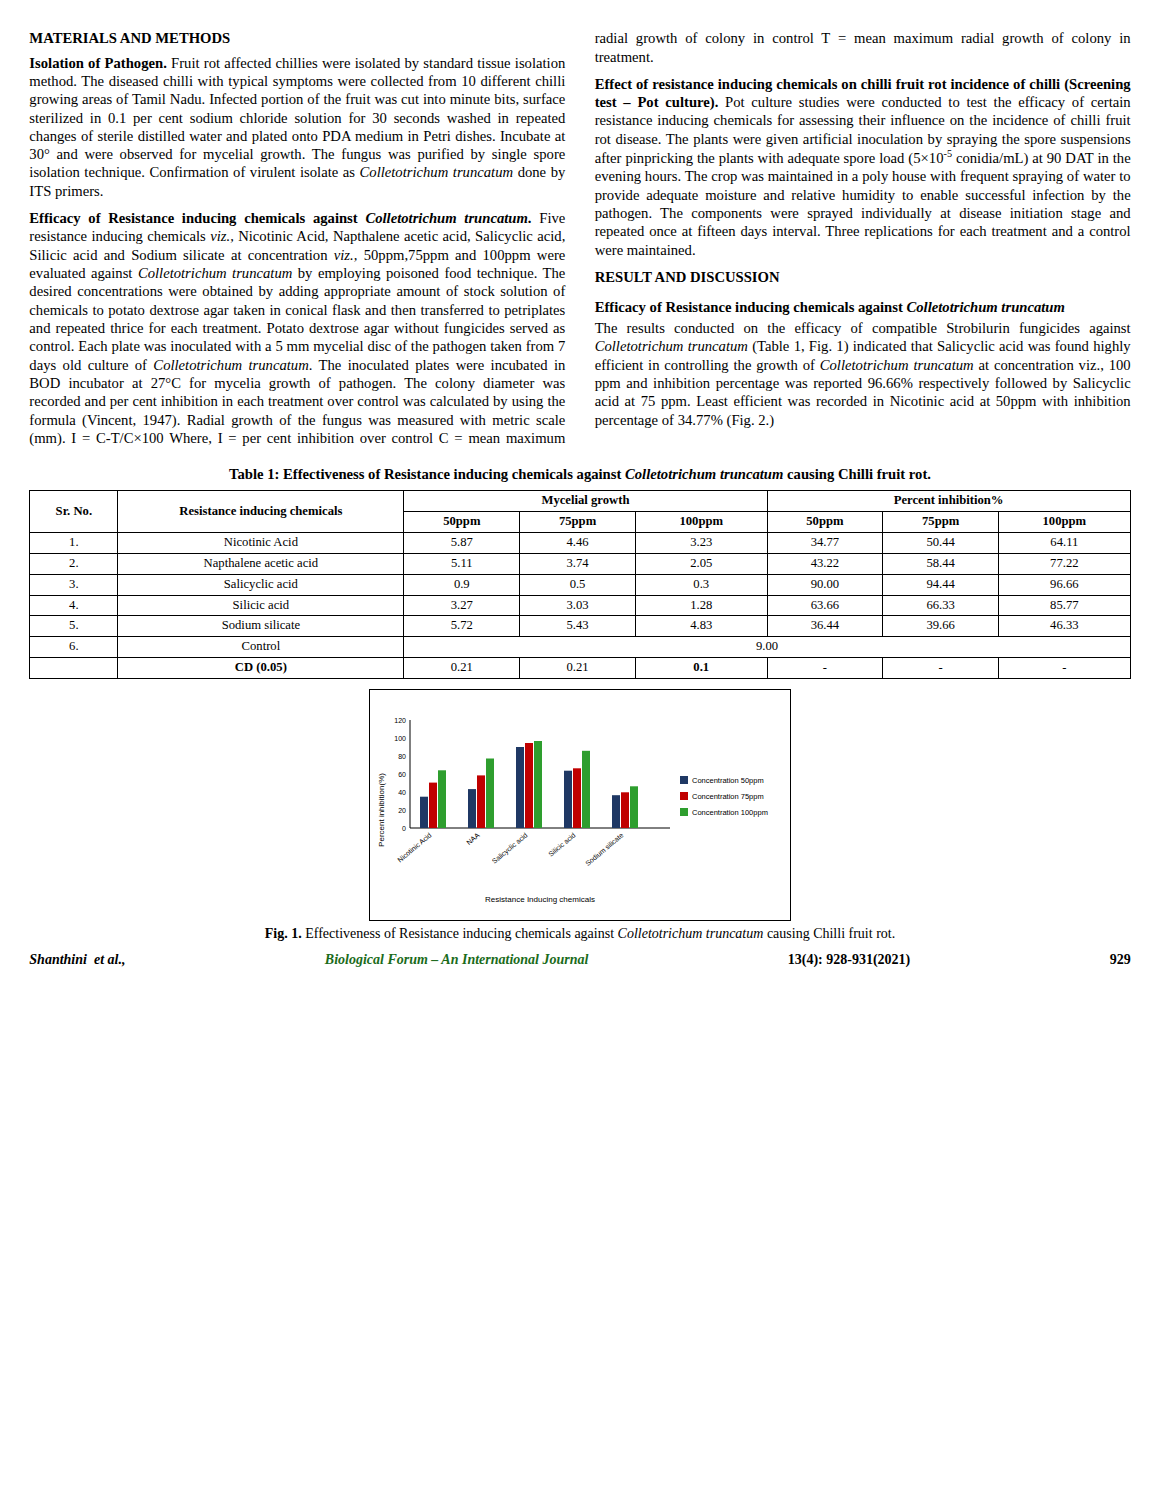Materials and Methods
Isolation of Pathogen. Fruit rot affected chillies were isolated by standard tissue isolation method. The diseased chilli with typical symptoms were collected from 10 different chilli growing areas of Tamil Nadu. Infected portion of the fruit was cut into minute bits, surface sterilized in 0.1 per cent sodium chloride solution for 30 seconds washed in repeated changes of sterile distilled water and plated onto PDA medium in Petri dishes. Incubate at 30° and were observed for mycelial growth. The fungus was purified by single spore isolation technique. Confirmation of virulent isolate as Colletotrichum truncatum done by ITS primers.
Efficacy of Resistance inducing chemicals against Colletotrichum truncatum. Five resistance inducing chemicals viz., Nicotinic Acid, Napthalene acetic acid, Salicyclic acid, Silicic acid and Sodium silicate at concentration viz., 50ppm,75ppm and 100ppm were evaluated against Colletotrichum truncatum by employing poisoned food technique. The desired concentrations were obtained by adding appropriate amount of stock solution of chemicals to potato dextrose agar taken in conical flask and then transferred to petriplates and repeated thrice for each treatment. Potato dextrose agar without fungicides served as control. Each plate was inoculated with a 5 mm mycelial disc of the pathogen taken from 7 days old culture of Colletotrichum truncatum. The inoculated plates were incubated in BOD incubator at 27°C for mycelia growth of pathogen. The colony diameter was recorded and per cent inhibition in each treatment over control was calculated by using the formula (Vincent, 1947). Radial growth of the fungus was measured with metric scale (mm). I = C-T/C×100 Where, I = per cent inhibition over control C = mean maximum radial growth of colony in control T = mean maximum radial growth of colony in treatment.
Effect of resistance inducing chemicals on chilli fruit rot incidence of chilli (Screening test – Pot culture). Pot culture studies were conducted to test the efficacy of certain resistance inducing chemicals for assessing their influence on the incidence of chilli fruit rot disease. The plants were given artificial inoculation by spraying the spore suspensions after pinpricking the plants with adequate spore load (5×10-5 conidia/mL) at 90 DAT in the evening hours. The crop was maintained in a poly house with frequent spraying of water to provide adequate moisture and relative humidity to enable successful infection by the pathogen. The components were sprayed individually at disease initiation stage and repeated once at fifteen days interval. Three replications for each treatment and a control were maintained.
Result and Discussion
Efficacy of Resistance inducing chemicals against Colletotrichum truncatum
The results conducted on the efficacy of compatible Strobilurin fungicides against Colletotrichum truncatum (Table 1, Fig. 1) indicated that Salicyclic acid was found highly efficient in controlling the growth of Colletotrichum truncatum at concentration viz., 100 ppm and inhibition percentage was reported 96.66% respectively followed by Salicyclic acid at 75 ppm. Least efficient was recorded in Nicotinic acid at 50ppm with inhibition percentage of 34.77% (Fig. 2.)
Table 1: Effectiveness of Resistance inducing chemicals against Colletotrichum truncatum causing Chilli fruit rot.
| Sr. No. | Resistance inducing chemicals | Mycelial growth | Percent inhibition% |
| --- | --- | --- | --- |
| 50ppm | 75ppm | 100ppm | 50ppm | 75ppm | 100ppm |
| 1. | Nicotinic Acid | 5.87 | 4.46 | 3.23 | 34.77 | 50.44 | 64.11 |
| 2. | Napthalene acetic acid | 5.11 | 3.74 | 2.05 | 43.22 | 58.44 | 77.22 |
| 3. | Salicyclic acid | 0.9 | 0.5 | 0.3 | 90.00 | 94.44 | 96.66 |
| 4. | Silicic acid | 3.27 | 3.03 | 1.28 | 63.66 | 66.33 | 85.77 |
| 5. | Sodium silicate | 5.72 | 5.43 | 4.83 | 36.44 | 39.66 | 46.33 |
| 6. | Control | 9.00 |
| | CD (0.05) | 0.21 | 0.21 | 0.1 | - | - | - |
Percent inhibition(%) 120 100 80 60 40 20 0 Nicotinic Acid NAA Salicyclic acid Silicic acid Sodium silicate Resistance Inducing chemicals Concentration 50ppm Concentration 75ppm Concentration 100ppm
Fig. 1. Effectiveness of Resistance inducing chemicals against Colletotrichum truncatum causing Chilli fruit rot.
Shanthini et al., Biological Forum – An International Journal 13(4): 928-931(2021) 929